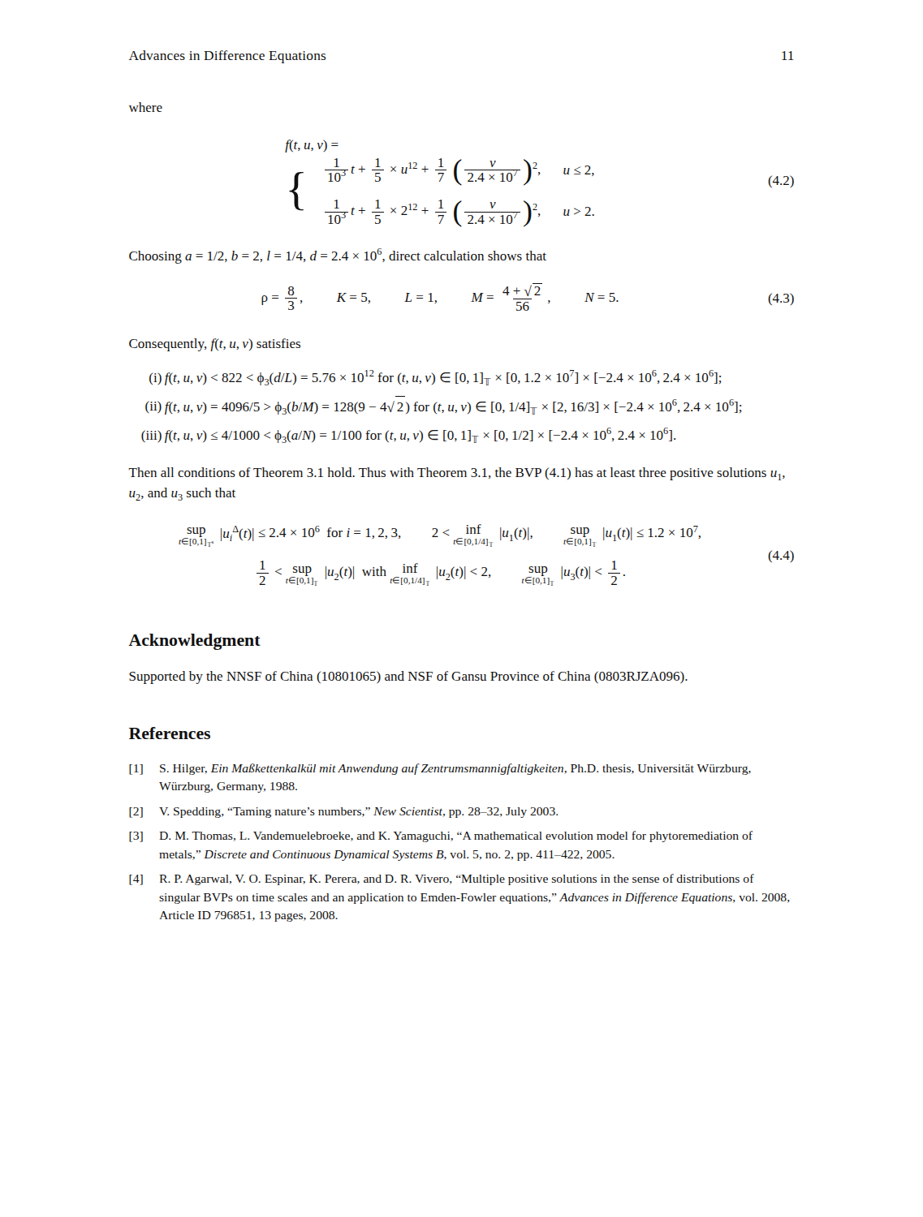Advances in Difference Equations
11
where
f(t, u, v) = { 1103 t + 15 × u12 + 17 ( v 2.4 × 107 )2, u ≤ 2, 1103 t + 15 × 212 + 17 ( v 2.4 × 107 )2, u > 2.
(4.2)
Choosing a = 1/2, b = 2, l = 1/4, d = 2.4 × 106, direct calculation shows that
ρ = 83, K = 5, L = 1, M = 4 + √256, N = 5.
(4.3)
Consequently, f(t, u, v) satisfies
(i) f(t, u, v) < 822 < ϕ3(d/L) = 5.76 × 1012 for (t, u, v) ∈ [0, 1]𝕋 × [0, 1.2 × 107] × [−2.4 × 106, 2.4 × 106];
(ii) f(t, u, v) = 4096/5 > ϕ3(b/M) = 128(9 − 4√2) for (t, u, v) ∈ [0, 1/4]𝕋 × [2, 16/3] × [−2.4 × 106, 2.4 × 106];
(iii) f(t, u, v) ≤ 4/1000 < ϕ3(a/N) = 1/100 for (t, u, v) ∈ [0, 1]𝕋 × [0, 1/2] × [−2.4 × 106, 2.4 × 106].
Then all conditions of Theorem 3.1 hold. Thus with Theorem 3.1, the BVP (4.1) has at least three positive solutions u1, u2, and u3 such that
sup t∈[0,1]𝕋κ |uiΔ(t)| ≤ 2.4 × 106 for i = 1, 2, 3, 2 < inf t∈[0,1/4]𝕋 |u1(t)|, sup t∈[0,1]𝕋 |u1(t)| ≤ 1.2 × 107,
12 < sup t∈[0,1]𝕋 |u2(t)| with inf t∈[0,1/4]𝕋 |u2(t)| < 2, sup t∈[0,1]𝕋 |u3(t)| < 12.
(4.4)
Acknowledgment
Supported by the NNSF of China (10801065) and NSF of Gansu Province of China (0803RJZA096).
References
S. Hilger, Ein Maßkettenkalkül mit Anwendung auf Zentrumsmannigfaltigkeiten, Ph.D. thesis, Universität Würzburg, Würzburg, Germany, 1988.
V. Spedding, “Taming nature’s numbers,” New Scientist, pp. 28–32, July 2003.
D. M. Thomas, L. Vandemuelebroeke, and K. Yamaguchi, “A mathematical evolution model for phytoremediation of metals,” Discrete and Continuous Dynamical Systems B, vol. 5, no. 2, pp. 411–422, 2005.
R. P. Agarwal, V. O. Espinar, K. Perera, and D. R. Vivero, “Multiple positive solutions in the sense of distributions of singular BVPs on time scales and an application to Emden-Fowler equations,” Advances in Difference Equations, vol. 2008, Article ID 796851, 13 pages, 2008.